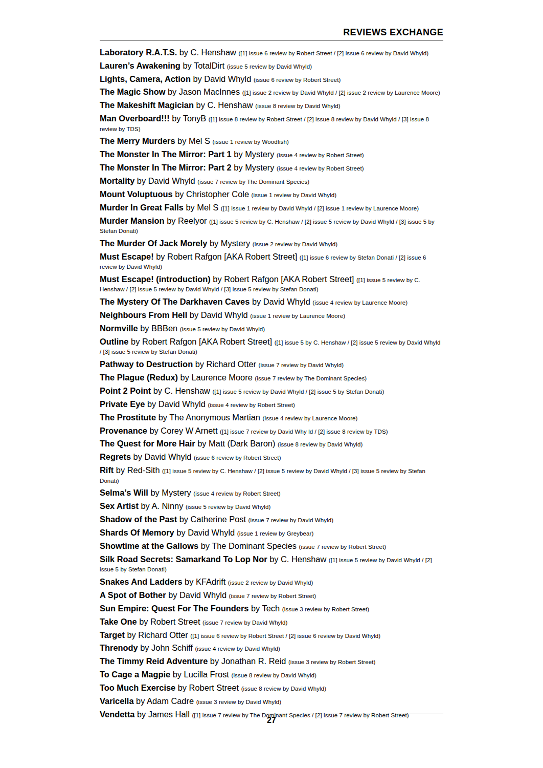REVIEWS EXCHANGE
Laboratory R.A.T.S. by C. Henshaw ([1] issue 6 review by Robert Street / [2] issue 6 review by David Whyld)
Lauren’s Awakening by TotalDirt (issue 5 review by David Whyld)
Lights, Camera, Action by David Whyld (issue 6 review by Robert Street)
The Magic Show by Jason MacInnes ([1] issue 2 review by David Whyld / [2] issue 2 review by Laurence Moore)
The Makeshift Magician by C. Henshaw (issue 8 review by David Whyld)
Man Overboard!!! by TonyB ([1] issue 8 review by Robert Street / [2] issue 8 review by David Whyld / [3] issue 8 review by TDS)
The Merry Murders by Mel S (issue 1 review by Woodfish)
The Monster In The Mirror: Part 1 by Mystery (issue 4 review by Robert Street)
The Monster In The Mirror: Part 2 by Mystery (issue 4 review by Robert Street)
Mortality by David Whyld (issue 7 review by The Dominant Species)
Mount Voluptuous by Christopher Cole (issue 1 review by David Whyld)
Murder In Great Falls by Mel S ([1] issue 1 review by David Whyld / [2] issue 1 review by Laurence Moore)
Murder Mansion by Reelyor ([1] issue 5 review by C. Henshaw / [2] issue 5 review by David Whyld / [3] issue 5 by Stefan Donati)
The Murder Of Jack Morely by Mystery (issue 2 review by David Whyld)
Must Escape! by Robert Rafgon [AKA Robert Street] ([1] issue 6 review by Stefan Donati / [2] issue 6 review by David Whyld)
Must Escape! (introduction) by Robert Rafgon [AKA Robert Street] ([1] issue 5 review by C. Henshaw / [2] issue 5 review by David Whyld / [3] issue 5 review by Stefan Donati)
The Mystery Of The Darkhaven Caves by David Whyld (issue 4 review by Laurence Moore)
Neighbours From Hell by David Whyld (issue 1 review by Laurence Moore)
Normville by BBBen (issue 5 review by David Whyld)
Outline by Robert Rafgon [AKA Robert Street] ([1] issue 5 by C. Henshaw / [2] issue 5 review by David Whyld / [3] issue 5 review by Stefan Donati)
Pathway to Destruction by Richard Otter (issue 7 review by David Whyld)
The Plague (Redux) by Laurence Moore (issue 7 review by The Dominant Species)
Point 2 Point by C. Henshaw ([1] issue 5 review by David Whyld / [2] issue 5 by Stefan Donati)
Private Eye by David Whyld (issue 4 review by Robert Street)
The Prostitute by The Anonymous Martian (issue 4 review by Laurence Moore)
Provenance by Corey W Arnett ([1] issue 7 review by David Why ld / [2] issue 8 review by TDS)
The Quest for More Hair by Matt (Dark Baron) (issue 8 review by David Whyld)
Regrets by David Whyld (issue 6 review by Robert Street)
Rift by Red-Sith ([1] issue 5 review by C. Henshaw / [2] issue 5 review by David Whyld / [3] issue 5 review by Stefan Donati)
Selma’s Will by Mystery (issue 4 review by Robert Street)
Sex Artist by A. Ninny (issue 5 review by David Whyld)
Shadow of the Past by Catherine Post (issue 7 review by David Whyld)
Shards Of Memory by David Whyld (issue 1 review by Greybear)
Showtime at the Gallows by The Dominant Species (issue 7 review by Robert Street)
Silk Road Secrets: Samarkand To Lop Nor by C. Henshaw ([1] issue 5 review by David Whyld / [2] issue 5 by Stefan Donati)
Snakes And Ladders by KFAdrift (issue 2 review by David Whyld)
A Spot of Bother by David Whyld (issue 7 review by Robert Street)
Sun Empire: Quest For The Founders by Tech (issue 3 review by Robert Street)
Take One by Robert Street (issue 7 review by David Whyld)
Target by Richard Otter ([1] issue 6 review by Robert Street / [2] issue 6 review by David Whyld)
Threnody by John Schiff (issue 4 review by David Whyld)
The Timmy Reid Adventure by Jonathan R. Reid (issue 3 review by Robert Street)
To Cage a Magpie by Lucilla Frost (issue 8 review by David Whyld)
Too Much Exercise by Robert Street (issue 8 review by David Whyld)
Varicella by Adam Cadre (issue 3 review by David Whyld)
Vendetta by James Hall ([1] issue 7 review by The Dominant Species / [2] issue 7 review by Robert Street)
27